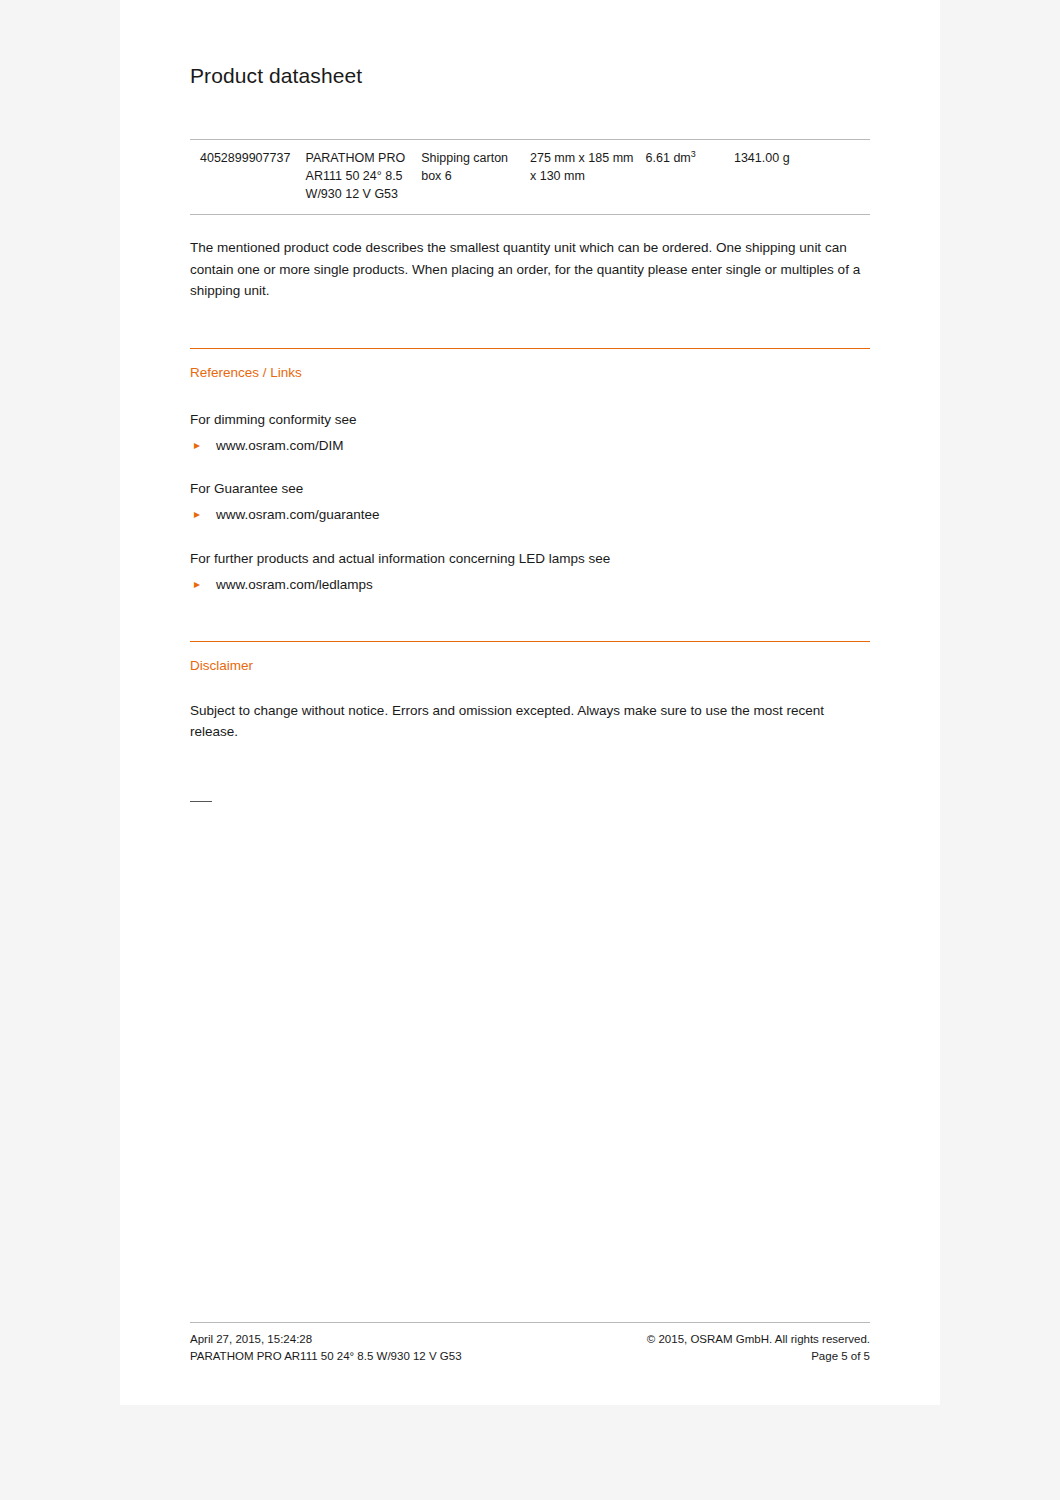Product datasheet
| 4052899907737 | PARATHOM PRO AR111 50 24° 8.5 W/930 12 V G53 | Shipping carton box 6 | 275 mm x 185 mm x 130 mm | 6.61 dm 3 | 1341.00 g |
The mentioned product code describes the smallest quantity unit which can be ordered. One shipping unit can contain one or more single products. When placing an order, for the quantity please enter single or multiples of a shipping unit.
References / Links
For dimming conformity see
www.osram.com/DIM
For Guarantee see
www.osram.com/guarantee
For further products and actual information concerning LED lamps see
www.osram.com/ledlamps
Disclaimer
Subject to change without notice. Errors and omission excepted. Always make sure to use the most recent release.
April 27, 2015, 15:24:28
PARATHOM PRO AR111 50 24° 8.5 W/930 12 V G53
© 2015, OSRAM GmbH. All rights reserved.
Page 5 of 5